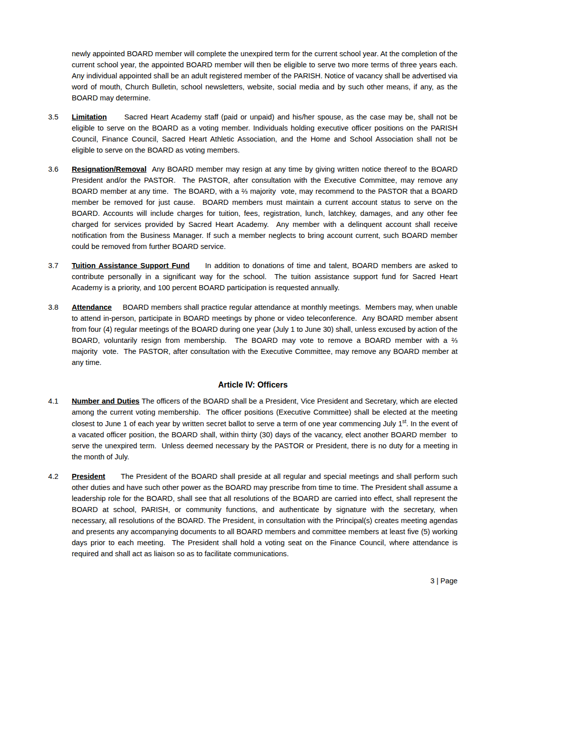newly appointed BOARD member will complete the unexpired term for the current school year. At the completion of the current school year, the appointed BOARD member will then be eligible to serve two more terms of three years each. Any individual appointed shall be an adult registered member of the PARISH. Notice of vacancy shall be advertised via word of mouth, Church Bulletin, school newsletters, website, social media and by such other means, if any, as the BOARD may determine.
3.5
Limitation Sacred Heart Academy staff (paid or unpaid) and his/her spouse, as the case may be, shall not be eligible to serve on the BOARD as a voting member. Individuals holding executive officer positions on the PARISH Council, Finance Council, Sacred Heart Athletic Association, and the Home and School Association shall not be eligible to serve on the BOARD as voting members.
3.6
Resignation/Removal Any BOARD member may resign at any time by giving written notice thereof to the BOARD President and/or the PASTOR. The PASTOR, after consultation with the Executive Committee, may remove any BOARD member at any time. The BOARD, with a ⅔ majority vote, may recommend to the PASTOR that a BOARD member be removed for just cause. BOARD members must maintain a current account status to serve on the BOARD. Accounts will include charges for tuition, fees, registration, lunch, latchkey, damages, and any other fee charged for services provided by Sacred Heart Academy. Any member with a delinquent account shall receive notification from the Business Manager. If such a member neglects to bring account current, such BOARD member could be removed from further BOARD service.
3.7
Tuition Assistance Support Fund In addition to donations of time and talent, BOARD members are asked to contribute personally in a significant way for the school. The tuition assistance support fund for Sacred Heart Academy is a priority, and 100 percent BOARD participation is requested annually.
3.8
Attendance BOARD members shall practice regular attendance at monthly meetings. Members may, when unable to attend in-person, participate in BOARD meetings by phone or video teleconference. Any BOARD member absent from four (4) regular meetings of the BOARD during one year (July 1 to June 30) shall, unless excused by action of the BOARD, voluntarily resign from membership. The BOARD may vote to remove a BOARD member with a ⅔ majority vote. The PASTOR, after consultation with the Executive Committee, may remove any BOARD member at any time.
Article IV: Officers
4.1
Number and Duties The officers of the BOARD shall be a President, Vice President and Secretary, which are elected among the current voting membership. The officer positions (Executive Committee) shall be elected at the meeting closest to June 1 of each year by written secret ballot to serve a term of one year commencing July 1st. In the event of a vacated officer position, the BOARD shall, within thirty (30) days of the vacancy, elect another BOARD member to serve the unexpired term. Unless deemed necessary by the PASTOR or President, there is no duty for a meeting in the month of July.
4.2
President The President of the BOARD shall preside at all regular and special meetings and shall perform such other duties and have such other power as the BOARD may prescribe from time to time. The President shall assume a leadership role for the BOARD, shall see that all resolutions of the BOARD are carried into effect, shall represent the BOARD at school, PARISH, or community functions, and authenticate by signature with the secretary, when necessary, all resolutions of the BOARD. The President, in consultation with the Principal(s) creates meeting agendas and presents any accompanying documents to all BOARD members and committee members at least five (5) working days prior to each meeting. The President shall hold a voting seat on the Finance Council, where attendance is required and shall act as liaison so as to facilitate communications.
3 | Page